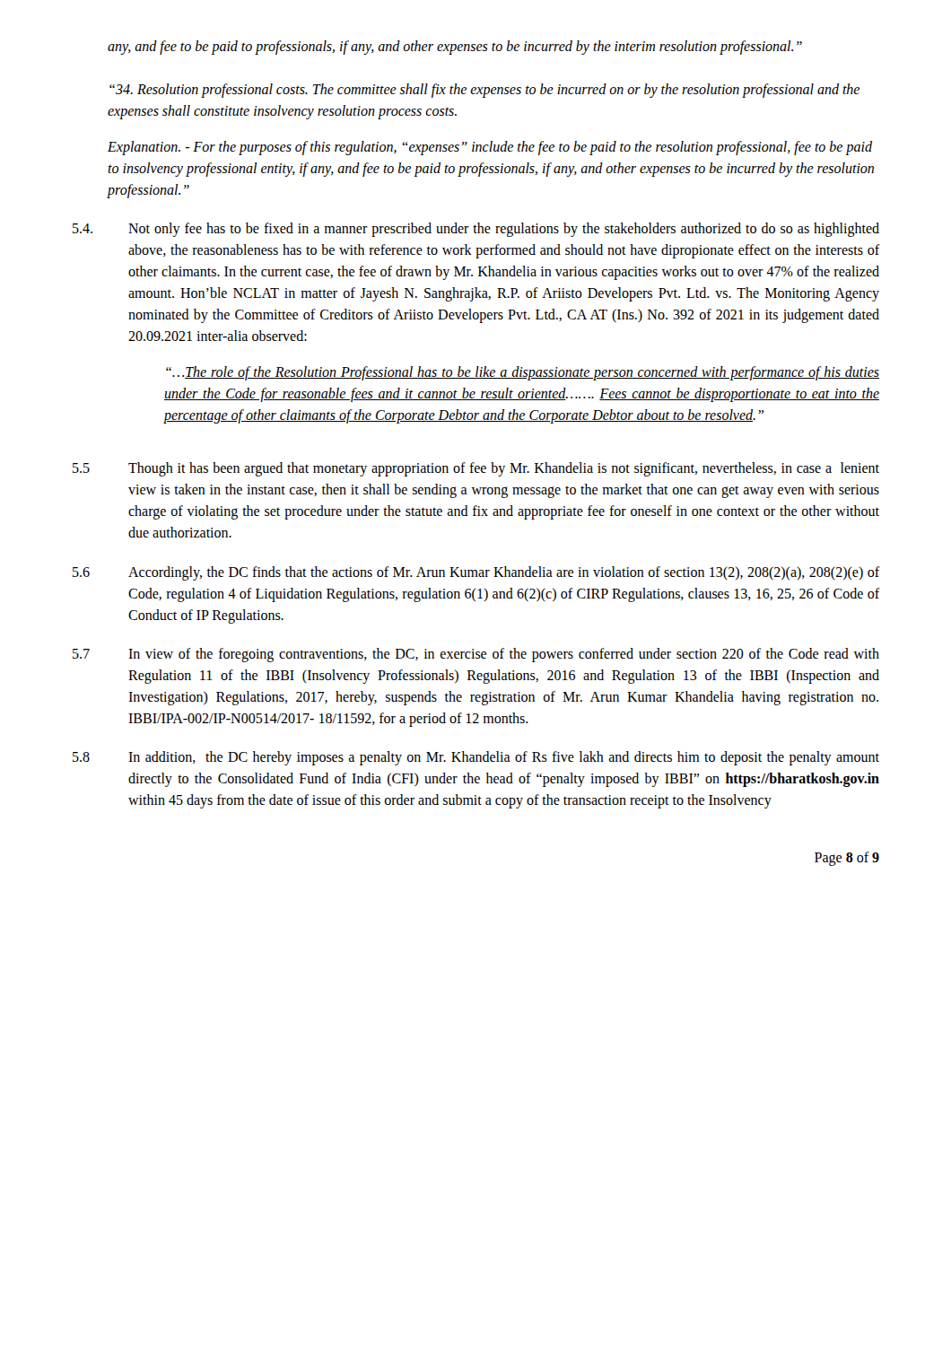any, and fee to be paid to professionals, if any, and other expenses to be incurred by the interim resolution professional.”
“34. Resolution professional costs. The committee shall fix the expenses to be incurred on or by the resolution professional and the expenses shall constitute insolvency resolution process costs.
Explanation. - For the purposes of this regulation, “expenses” include the fee to be paid to the resolution professional, fee to be paid to insolvency professional entity, if any, and fee to be paid to professionals, if any, and other expenses to be incurred by the resolution professional.”
5.4.
Not only fee has to be fixed in a manner prescribed under the regulations by the stakeholders authorized to do so as highlighted above, the reasonableness has to be with reference to work performed and should not have dipropionate effect on the interests of other claimants. In the current case, the fee of drawn by Mr. Khandelia in various capacities works out to over 47% of the realized amount. Hon’ble NCLAT in matter of Jayesh N. Sanghrajka, R.P. of Ariisto Developers Pvt. Ltd. vs. The Monitoring Agency nominated by the Committee of Creditors of Ariisto Developers Pvt. Ltd., CA AT (Ins.) No. 392 of 2021 in its judgement dated 20.09.2021 inter-alia observed:
“…The role of the Resolution Professional has to be like a dispassionate person concerned with performance of his duties under the Code for reasonable fees and it cannot be result oriented……. Fees cannot be disproportionate to eat into the percentage of other claimants of the Corporate Debtor and the Corporate Debtor about to be resolved.”
5.5
Though it has been argued that monetary appropriation of fee by Mr. Khandelia is not significant, nevertheless, in case a lenient view is taken in the instant case, then it shall be sending a wrong message to the market that one can get away even with serious charge of violating the set procedure under the statute and fix and appropriate fee for oneself in one context or the other without due authorization.
5.6
Accordingly, the DC finds that the actions of Mr. Arun Kumar Khandelia are in violation of section 13(2), 208(2)(a), 208(2)(e) of Code, regulation 4 of Liquidation Regulations, regulation 6(1) and 6(2)(c) of CIRP Regulations, clauses 13, 16, 25, 26 of Code of Conduct of IP Regulations.
5.7
In view of the foregoing contraventions, the DC, in exercise of the powers conferred under section 220 of the Code read with Regulation 11 of the IBBI (Insolvency Professionals) Regulations, 2016 and Regulation 13 of the IBBI (Inspection and Investigation) Regulations, 2017, hereby, suspends the registration of Mr. Arun Kumar Khandelia having registration no. IBBI/IPA-002/IP-N00514/2017- 18/11592, for a period of 12 months.
5.8
In addition, the DC hereby imposes a penalty on Mr. Khandelia of Rs five lakh and directs him to deposit the penalty amount directly to the Consolidated Fund of India (CFI) under the head of “penalty imposed by IBBI” on https://bharatkosh.gov.in within 45 days from the date of issue of this order and submit a copy of the transaction receipt to the Insolvency
Page 8 of 9